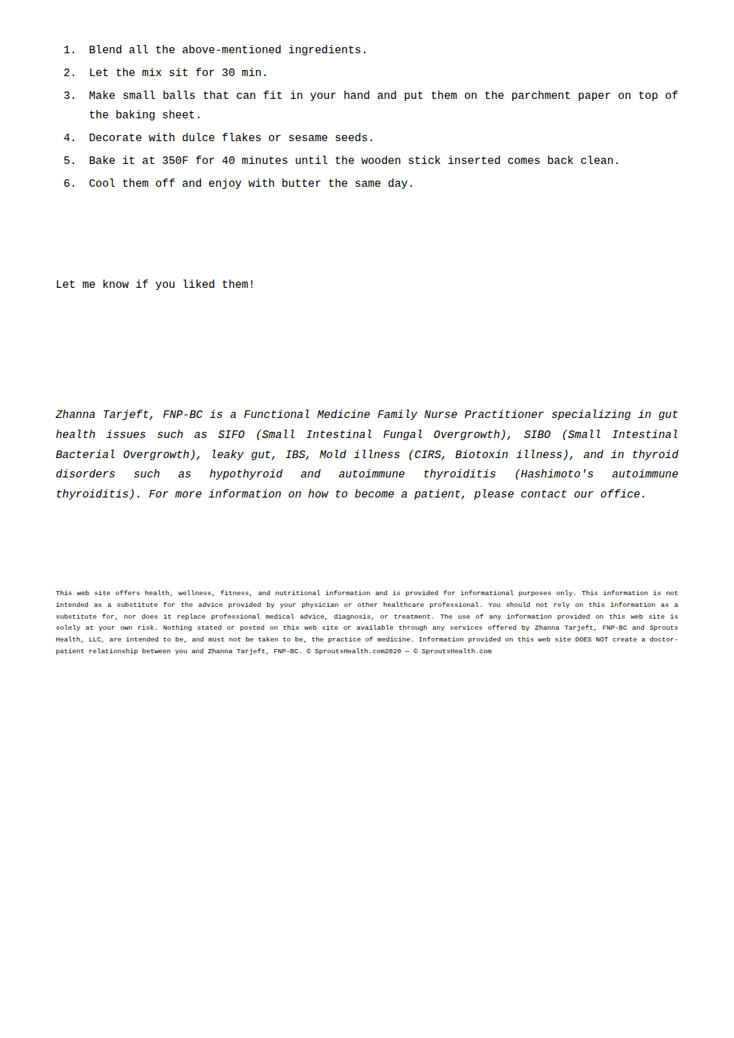Blend all the above-mentioned ingredients.
Let the mix sit for 30 min.
Make small balls that can fit in your hand and put them on the parchment paper on top of the baking sheet.
Decorate with dulce flakes or sesame seeds.
Bake it at 350F for 40 minutes until the wooden stick inserted comes back clean.
Cool them off and enjoy with butter the same day.
Let me know if you liked them!
Zhanna Tarjeft, FNP-BC is a Functional Medicine Family Nurse Practitioner specializing in gut health issues such as SIFO (Small Intestinal Fungal Overgrowth), SIBO (Small Intestinal Bacterial Overgrowth), leaky gut, IBS, Mold illness (CIRS, Biotoxin illness), and in thyroid disorders such as hypothyroid and autoimmune thyroiditis (Hashimoto's autoimmune thyroiditis). For more information on how to become a patient, please contact our office.
This web site offers health, wellness, fitness, and nutritional information and is provided for informational purposes only. This information is not intended as a substitute for the advice provided by your physician or other healthcare professional. You should not rely on this information as a substitute for, nor does it replace professional medical advice, diagnosis, or treatment. The use of any information provided on this web site is solely at your own risk. Nothing stated or posted on this web site or available through any services offered by Zhanna Tarjeft, FNP-BC and Sprouts Health, LLC, are intended to be, and must not be taken to be, the practice of medicine. Information provided on this web site DOES NOT create a doctor-patient relationship between you and Zhanna Tarjeft, FNP-BC. © SproutsHealth.com2020 — © SproutsHealth.com